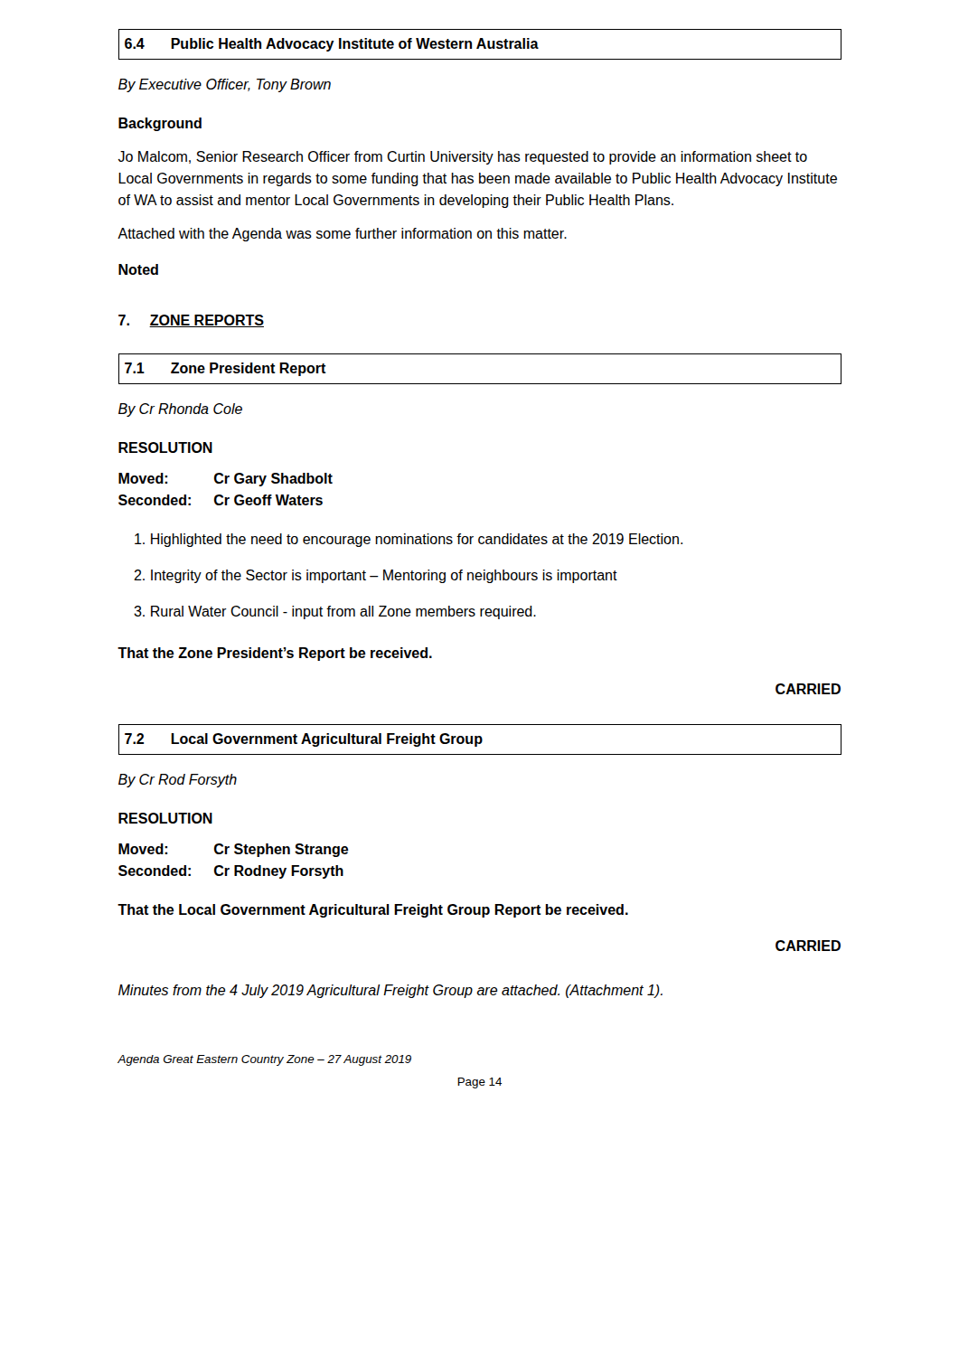6.4 Public Health Advocacy Institute of Western Australia
By Executive Officer, Tony Brown
Background
Jo Malcom, Senior Research Officer from Curtin University has requested to provide an information sheet to Local Governments in regards to some funding that has been made available to Public Health Advocacy Institute of WA to assist and mentor Local Governments in developing their Public Health Plans.
Attached with the Agenda was some further information on this matter.
Noted
7. ZONE REPORTS
7.1 Zone President Report
By Cr Rhonda Cole
RESOLUTION
| Moved: | Cr Gary Shadbolt |
| Seconded: | Cr Geoff Waters |
Highlighted the need to encourage nominations for candidates at the 2019 Election.
Integrity of the Sector is important – Mentoring of neighbours is important
Rural Water Council - input from all Zone members required.
That the Zone President’s Report be received.
CARRIED
7.2 Local Government Agricultural Freight Group
By Cr Rod Forsyth
RESOLUTION
| Moved: | Cr Stephen Strange |
| Seconded: | Cr Rodney Forsyth |
That the Local Government Agricultural Freight Group Report be received.
CARRIED
Minutes from the 4 July 2019 Agricultural Freight Group are attached. (Attachment 1).
Agenda Great Eastern Country Zone – 27 August 2019
Page 14